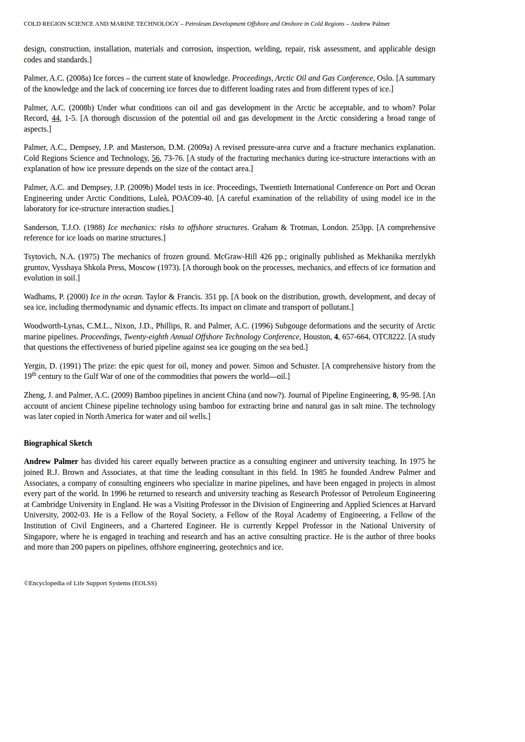COLD REGION SCIENCE AND MARINE TECHNOLOGY – Petroleum Development Offshore and Onshore in Cold Regions – Andrew Palmer
design, construction, installation, materials and corrosion, inspection, welding, repair, risk assessment, and applicable design codes and standards.]
Palmer, A.C. (2008a) Ice forces – the current state of knowledge. Proceedings, Arctic Oil and Gas Conference, Oslo. [A summary of the knowledge and the lack of concerning ice forces due to different loading rates and from different types of ice.]
Palmer, A.C. (2008b) Under what conditions can oil and gas development in the Arctic be acceptable, and to whom? Polar Record, 44, 1-5. [A thorough discussion of the potential oil and gas development in the Arctic considering a broad range of aspects.]
Palmer, A.C., Dempsey, J.P. and Masterson, D.M. (2009a) A revised pressure-area curve and a fracture mechanics explanation. Cold Regions Science and Technology, 56, 73-76. [A study of the fracturing mechanics during ice-structure interactions with an explanation of how ice pressure depends on the size of the contact area.]
Palmer, A.C. and Dempsey, J.P. (2009b) Model tests in ice. Proceedings, Twentieth International Conference on Port and Ocean Engineering under Arctic Conditions, Luleå, POAC09-40. [A careful examination of the reliability of using model ice in the laboratory for ice-structure interaction studies.]
Sanderson, T.J.O. (1988) Ice mechanics: risks to offshore structures. Graham & Trotman, London. 253pp. [A comprehensive reference for ice loads on marine structures.]
Tsytovich, N.A. (1975) The mechanics of frozen ground. McGraw-Hill 426 pp.; originally published as Mekhanika merzlykh gruntov, Vysshaya Shkola Press, Moscow (1973). [A thorough book on the processes, mechanics, and effects of ice formation and evolution in soil.]
Wadhams, P. (2000) Ice in the ocean. Taylor & Francis. 351 pp. [A book on the distribution, growth, development, and decay of sea ice, including thermodynamic and dynamic effects. Its impact on climate and transport of pollutant.]
Woodworth-Lynas, C.M.L., Nixon, J.D., Phillips, R. and Palmer, A.C. (1996) Subgouge deformations and the security of Arctic marine pipelines. Proceedings, Twenty-eighth Annual Offshore Technology Conference, Houston, 4, 657-664, OTC8222. [A study that questions the effectiveness of buried pipeline against sea ice gouging on the sea bed.]
Yergin, D. (1991) The prize: the epic quest for oil, money and power. Simon and Schuster. [A comprehensive history from the 19th century to the Gulf War of one of the commodities that powers the world—oil.]
Zheng, J. and Palmer, A.C. (2009) Bamboo pipelines in ancient China (and now?). Journal of Pipeline Engineering, 8, 95-98. [An account of ancient Chinese pipeline technology using bamboo for extracting brine and natural gas in salt mine. The technology was later copied in North America for water and oil wells.]
Biographical Sketch
Andrew Palmer has divided his career equally between practice as a consulting engineer and university teaching. In 1975 he joined R.J. Brown and Associates, at that time the leading consultant in this field. In 1985 he founded Andrew Palmer and Associates, a company of consulting engineers who specialize in marine pipelines, and have been engaged in projects in almost every part of the world. In 1996 he returned to research and university teaching as Research Professor of Petroleum Engineering at Cambridge University in England. He was a Visiting Professor in the Division of Engineering and Applied Sciences at Harvard University, 2002-03. He is a Fellow of the Royal Society, a Fellow of the Royal Academy of Engineering, a Fellow of the Institution of Civil Engineers, and a Chartered Engineer. He is currently Keppel Professor in the National University of Singapore, where he is engaged in teaching and research and has an active consulting practice. He is the author of three books and more than 200 papers on pipelines, offshore engineering, geotechnics and ice.
©Encyclopedia of Life Support Systems (EOLSS)